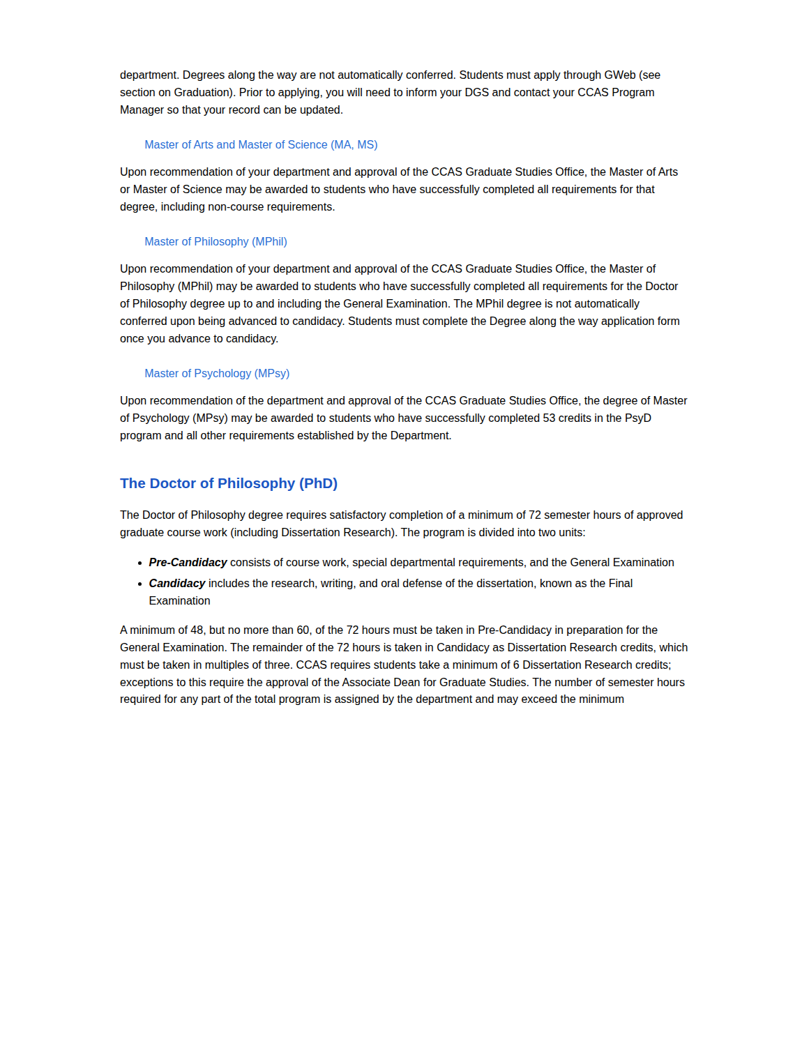department. Degrees along the way are not automatically conferred. Students must apply through GWeb (see section on Graduation). Prior to applying, you will need to inform your DGS and contact your CCAS Program Manager so that your record can be updated.
Master of Arts and Master of Science (MA, MS)
Upon recommendation of your department and approval of the CCAS Graduate Studies Office, the Master of Arts or Master of Science may be awarded to students who have successfully completed all requirements for that degree, including non-course requirements.
Master of Philosophy (MPhil)
Upon recommendation of your department and approval of the CCAS Graduate Studies Office, the Master of Philosophy (MPhil) may be awarded to students who have successfully completed all requirements for the Doctor of Philosophy degree up to and including the General Examination. The MPhil degree is not automatically conferred upon being advanced to candidacy. Students must complete the Degree along the way application form once you advance to candidacy.
Master of Psychology (MPsy)
Upon recommendation of the department and approval of the CCAS Graduate Studies Office, the degree of Master of Psychology (MPsy) may be awarded to students who have successfully completed 53 credits in the PsyD program and all other requirements established by the Department.
The Doctor of Philosophy (PhD)
The Doctor of Philosophy degree requires satisfactory completion of a minimum of 72 semester hours of approved graduate course work (including Dissertation Research). The program is divided into two units:
Pre-Candidacy consists of course work, special departmental requirements, and the General Examination
Candidacy includes the research, writing, and oral defense of the dissertation, known as the Final Examination
A minimum of 48, but no more than 60, of the 72 hours must be taken in Pre-Candidacy in preparation for the General Examination. The remainder of the 72 hours is taken in Candidacy as Dissertation Research credits, which must be taken in multiples of three. CCAS requires students take a minimum of 6 Dissertation Research credits; exceptions to this require the approval of the Associate Dean for Graduate Studies. The number of semester hours required for any part of the total program is assigned by the department and may exceed the minimum